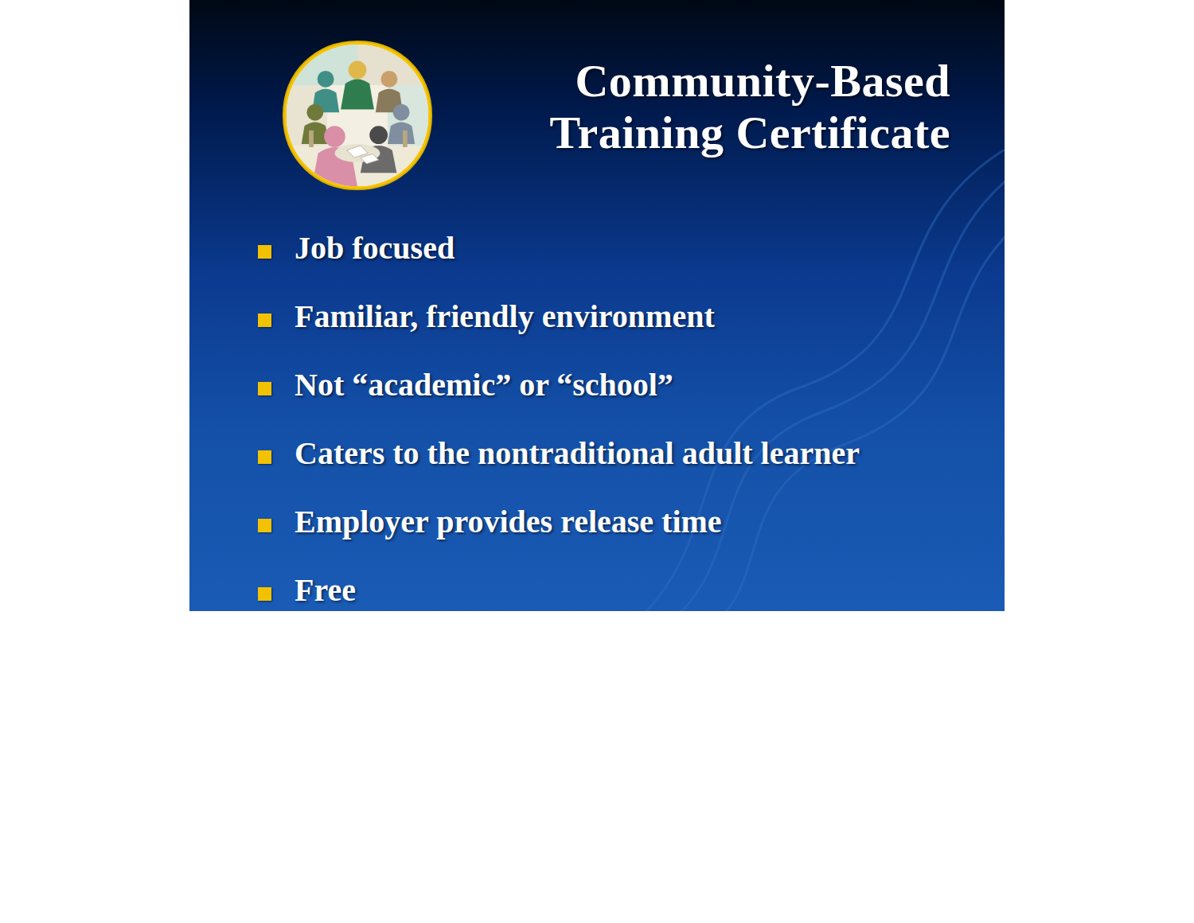Community-Based
Training Certificate
Job focused
Familiar, friendly environment
Not “academic” or “school”
Caters to the nontraditional adult learner
Employer provides release time
Free